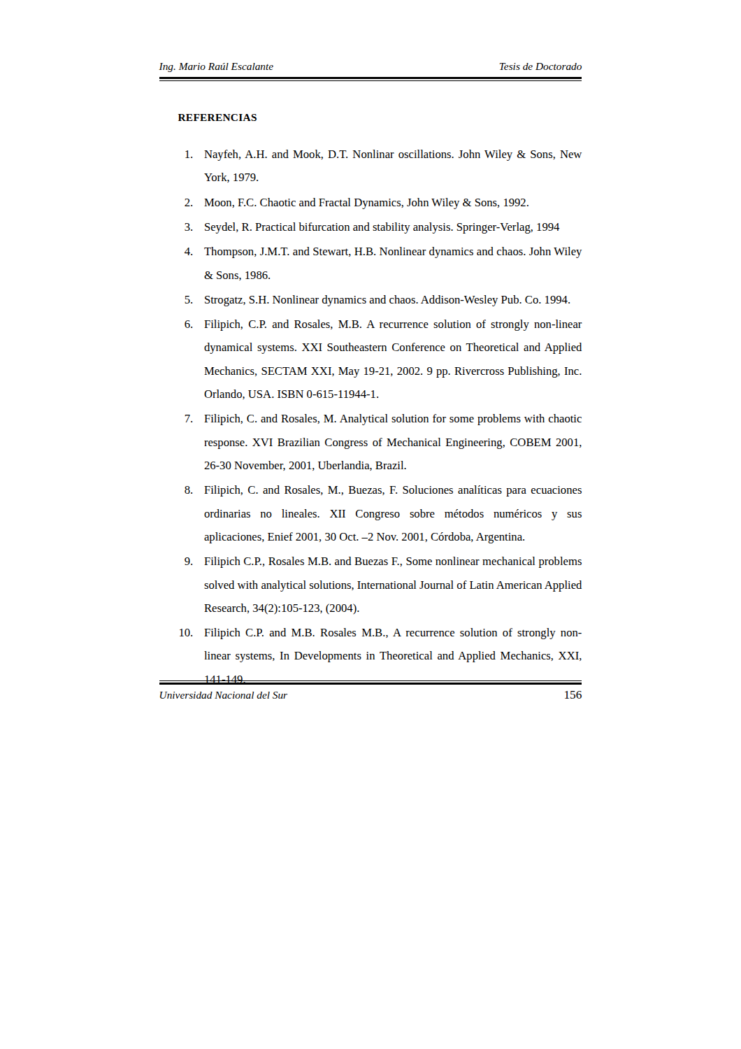Ing. Mario Raúl Escalante Tesis de Doctorado
REFERENCIAS
Nayfeh, A.H. and Mook, D.T. Nonlinar oscillations. John Wiley & Sons, New York, 1979.
Moon, F.C. Chaotic and Fractal Dynamics, John Wiley & Sons, 1992.
Seydel, R. Practical bifurcation and stability analysis. Springer-Verlag, 1994
Thompson, J.M.T. and Stewart, H.B. Nonlinear dynamics and chaos. John Wiley & Sons, 1986.
Strogatz, S.H. Nonlinear dynamics and chaos. Addison-Wesley Pub. Co. 1994.
Filipich, C.P. and Rosales, M.B. A recurrence solution of strongly non-linear dynamical systems. XXI Southeastern Conference on Theoretical and Applied Mechanics, SECTAM XXI, May 19-21, 2002. 9 pp. Rivercross Publishing, Inc. Orlando, USA. ISBN 0-615-11944-1.
Filipich, C. and Rosales, M. Analytical solution for some problems with chaotic response. XVI Brazilian Congress of Mechanical Engineering, COBEM 2001, 26-30 November, 2001, Uberlandia, Brazil.
Filipich, C. and Rosales, M., Buezas, F. Soluciones analíticas para ecuaciones ordinarias no lineales. XII Congreso sobre métodos numéricos y sus aplicaciones, Enief 2001, 30 Oct. –2 Nov. 2001, Córdoba, Argentina.
Filipich C.P., Rosales M.B. and Buezas F., Some nonlinear mechanical problems solved with analytical solutions, International Journal of Latin American Applied Research, 34(2):105-123, (2004).
Filipich C.P. and M.B. Rosales M.B., A recurrence solution of strongly non-linear systems, In Developments in Theoretical and Applied Mechanics, XXI, 141-149.
Universidad Nacional del Sur 156